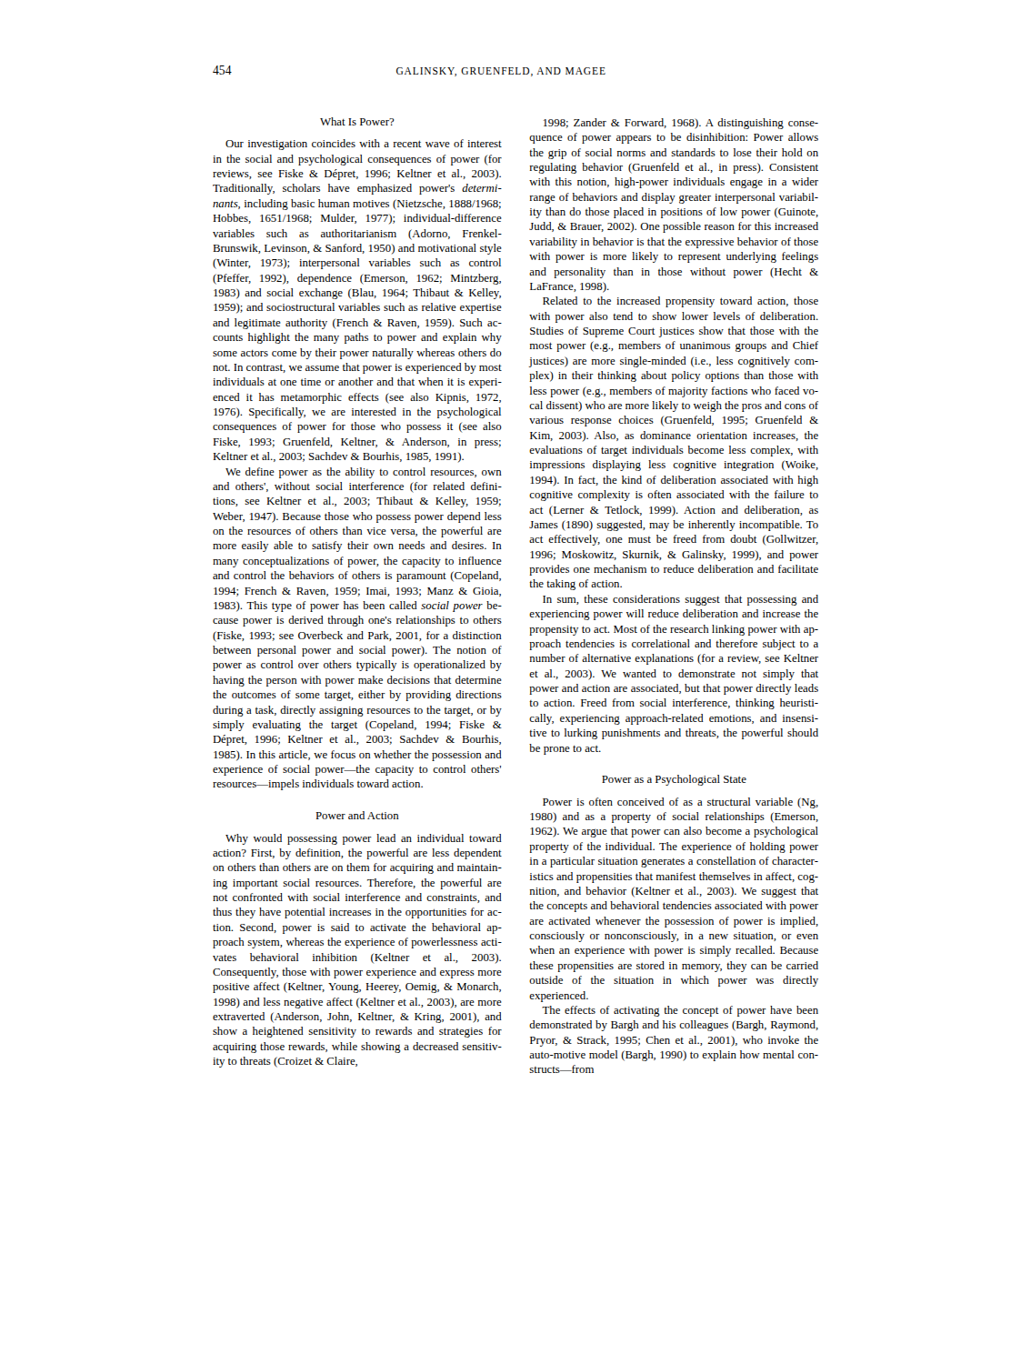454
GALINSKY, GRUENFELD, AND MAGEE
What Is Power?
Our investigation coincides with a recent wave of interest in the social and psychological consequences of power (for reviews, see Fiske & Dépret, 1996; Keltner et al., 2003). Traditionally, scholars have emphasized power's determinants, including basic human motives (Nietzsche, 1888/1968; Hobbes, 1651/1968; Mulder, 1977); individual-difference variables such as authoritarianism (Adorno, Frenkel-Brunswik, Levinson, & Sanford, 1950) and motivational style (Winter, 1973); interpersonal variables such as control (Pfeffer, 1992), dependence (Emerson, 1962; Mintzberg, 1983) and social exchange (Blau, 1964; Thibaut & Kelley, 1959); and sociostructural variables such as relative expertise and legitimate authority (French & Raven, 1959). Such accounts highlight the many paths to power and explain why some actors come by their power naturally whereas others do not. In contrast, we assume that power is experienced by most individuals at one time or another and that when it is experienced it has metamorphic effects (see also Kipnis, 1972, 1976). Specifically, we are interested in the psychological consequences of power for those who possess it (see also Fiske, 1993; Gruenfeld, Keltner, & Anderson, in press; Keltner et al., 2003; Sachdev & Bourhis, 1985, 1991).
We define power as the ability to control resources, own and others', without social interference (for related definitions, see Keltner et al., 2003; Thibaut & Kelley, 1959; Weber, 1947). Because those who possess power depend less on the resources of others than vice versa, the powerful are more easily able to satisfy their own needs and desires. In many conceptualizations of power, the capacity to influence and control the behaviors of others is paramount (Copeland, 1994; French & Raven, 1959; Imai, 1993; Manz & Gioia, 1983). This type of power has been called social power because power is derived through one's relationships to others (Fiske, 1993; see Overbeck and Park, 2001, for a distinction between personal power and social power). The notion of power as control over others typically is operationalized by having the person with power make decisions that determine the outcomes of some target, either by providing directions during a task, directly assigning resources to the target, or by simply evaluating the target (Copeland, 1994; Fiske & Dépret, 1996; Keltner et al., 2003; Sachdev & Bourhis, 1985). In this article, we focus on whether the possession and experience of social power—the capacity to control others' resources—impels individuals toward action.
Power and Action
Why would possessing power lead an individual toward action? First, by definition, the powerful are less dependent on others than others are on them for acquiring and maintaining important social resources. Therefore, the powerful are not confronted with social interference and constraints, and thus they have potential increases in the opportunities for action. Second, power is said to activate the behavioral approach system, whereas the experience of powerlessness activates behavioral inhibition (Keltner et al., 2003). Consequently, those with power experience and express more positive affect (Keltner, Young, Heerey, Oemig, & Monarch, 1998) and less negative affect (Keltner et al., 2003), are more extraverted (Anderson, John, Keltner, & Kring, 2001), and show a heightened sensitivity to rewards and strategies for acquiring those rewards, while showing a decreased sensitivity to threats (Croizet & Claire,
1998; Zander & Forward, 1968). A distinguishing consequence of power appears to be disinhibition: Power allows the grip of social norms and standards to lose their hold on regulating behavior (Gruenfeld et al., in press). Consistent with this notion, high-power individuals engage in a wider range of behaviors and display greater interpersonal variability than do those placed in positions of low power (Guinote, Judd, & Brauer, 2002). One possible reason for this increased variability in behavior is that the expressive behavior of those with power is more likely to represent underlying feelings and personality than in those without power (Hecht & LaFrance, 1998).
Related to the increased propensity toward action, those with power also tend to show lower levels of deliberation. Studies of Supreme Court justices show that those with the most power (e.g., members of unanimous groups and Chief justices) are more single-minded (i.e., less cognitively complex) in their thinking about policy options than those with less power (e.g., members of majority factions who faced vocal dissent) who are more likely to weigh the pros and cons of various response choices (Gruenfeld, 1995; Gruenfeld & Kim, 2003). Also, as dominance orientation increases, the evaluations of target individuals become less complex, with impressions displaying less cognitive integration (Woike, 1994). In fact, the kind of deliberation associated with high cognitive complexity is often associated with the failure to act (Lerner & Tetlock, 1999). Action and deliberation, as James (1890) suggested, may be inherently incompatible. To act effectively, one must be freed from doubt (Gollwitzer, 1996; Moskowitz, Skurnik, & Galinsky, 1999), and power provides one mechanism to reduce deliberation and facilitate the taking of action.
In sum, these considerations suggest that possessing and experiencing power will reduce deliberation and increase the propensity to act. Most of the research linking power with approach tendencies is correlational and therefore subject to a number of alternative explanations (for a review, see Keltner et al., 2003). We wanted to demonstrate not simply that power and action are associated, but that power directly leads to action. Freed from social interference, thinking heuristically, experiencing approach-related emotions, and insensitive to lurking punishments and threats, the powerful should be prone to act.
Power as a Psychological State
Power is often conceived of as a structural variable (Ng, 1980) and as a property of social relationships (Emerson, 1962). We argue that power can also become a psychological property of the individual. The experience of holding power in a particular situation generates a constellation of characteristics and propensities that manifest themselves in affect, cognition, and behavior (Keltner et al., 2003). We suggest that the concepts and behavioral tendencies associated with power are activated whenever the possession of power is implied, consciously or nonconsciously, in a new situation, or even when an experience with power is simply recalled. Because these propensities are stored in memory, they can be carried outside of the situation in which power was directly experienced.
The effects of activating the concept of power have been demonstrated by Bargh and his colleagues (Bargh, Raymond, Pryor, & Strack, 1995; Chen et al., 2001), who invoke the auto-motive model (Bargh, 1990) to explain how mental constructs—from